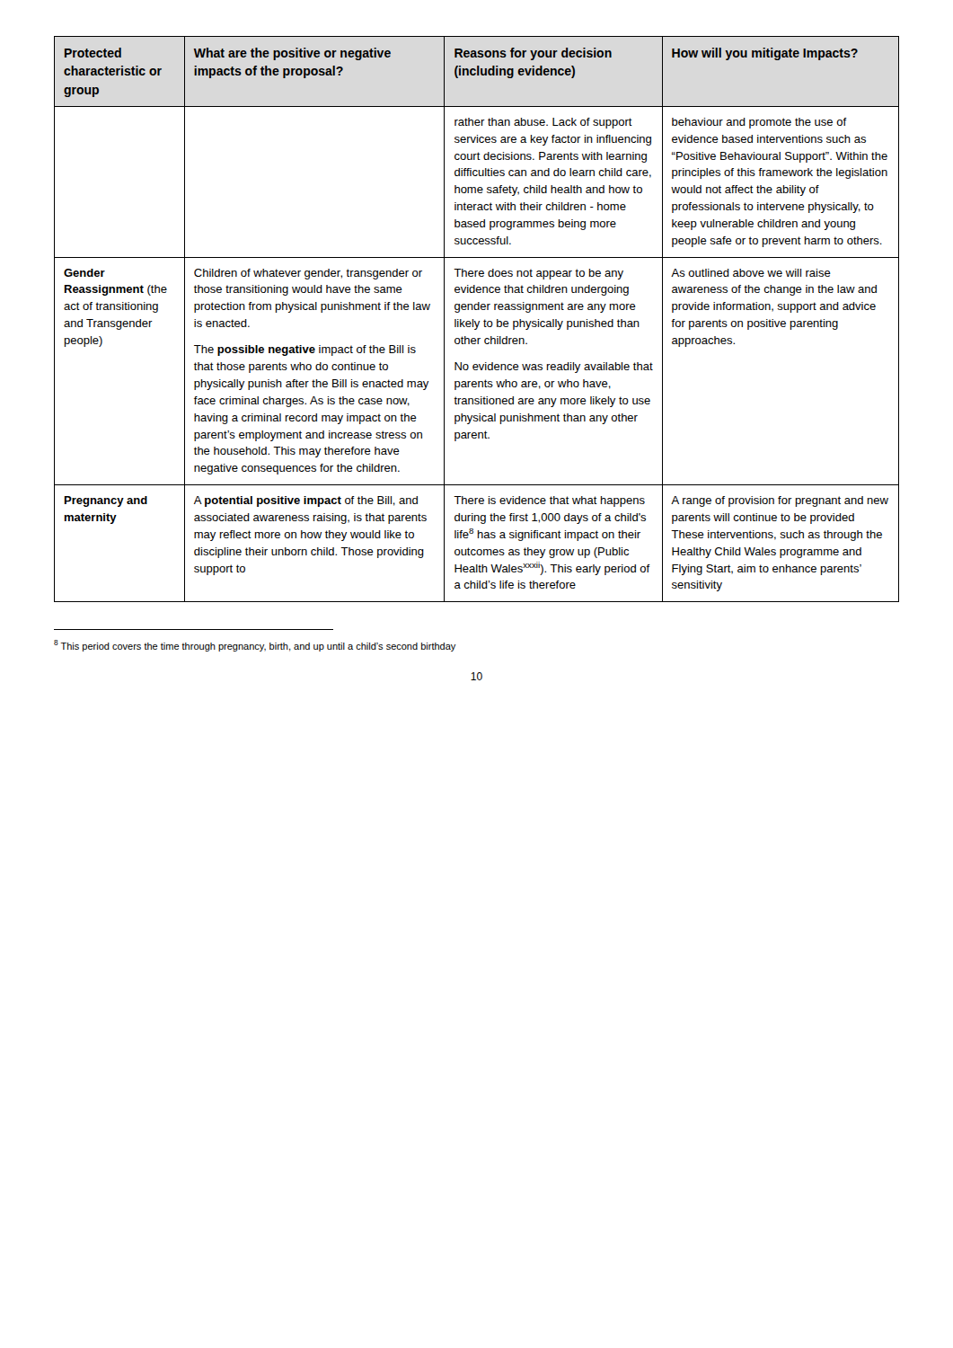| Protected characteristic or group | What are the positive or negative impacts of the proposal? | Reasons for your decision (including evidence) | How will you mitigate Impacts? |
| --- | --- | --- | --- |
| | | rather than abuse. Lack of support services are a key factor in influencing court decisions. Parents with learning difficulties can and do learn child care, home safety, child health and how to interact with their children - home based programmes being more successful. | behaviour and promote the use of evidence based interventions such as “Positive Behavioural Support”. Within the principles of this framework the legislation would not affect the ability of professionals to intervene physically, to keep vulnerable children and young people safe or to prevent harm to others. |
| Gender Reassignment (the act of transitioning and Transgender people) | Children of whatever gender, transgender or those transitioning would have the same protection from physical punishment if the law is enacted. The possible negative impact of the Bill is that those parents who do continue to physically punish after the Bill is enacted may face criminal charges. As is the case now, having a criminal record may impact on the parent’s employment and increase stress on the household. This may therefore have negative consequences for the children. | There does not appear to be any evidence that children undergoing gender reassignment are any more likely to be physically punished than other children. No evidence was readily available that parents who are, or who have, transitioned are any more likely to use physical punishment than any other parent. | As outlined above we will raise awareness of the change in the law and provide information, support and advice for parents on positive parenting approaches. |
| Pregnancy and maternity | A potential positive impact of the Bill, and associated awareness raising, is that parents may reflect more on how they would like to discipline their unborn child. Those providing support to | There is evidence that what happens during the first 1,000 days of a child's life 8 has a significant impact on their outcomes as they grow up (Public Health Wales xxxii ). This early period of a child’s life is therefore | A range of provision for pregnant and new parents will continue to be provided These interventions, such as through the Healthy Child Wales programme and Flying Start, aim to enhance parents’ sensitivity |
8 This period covers the time through pregnancy, birth, and up until a child’s second birthday
10